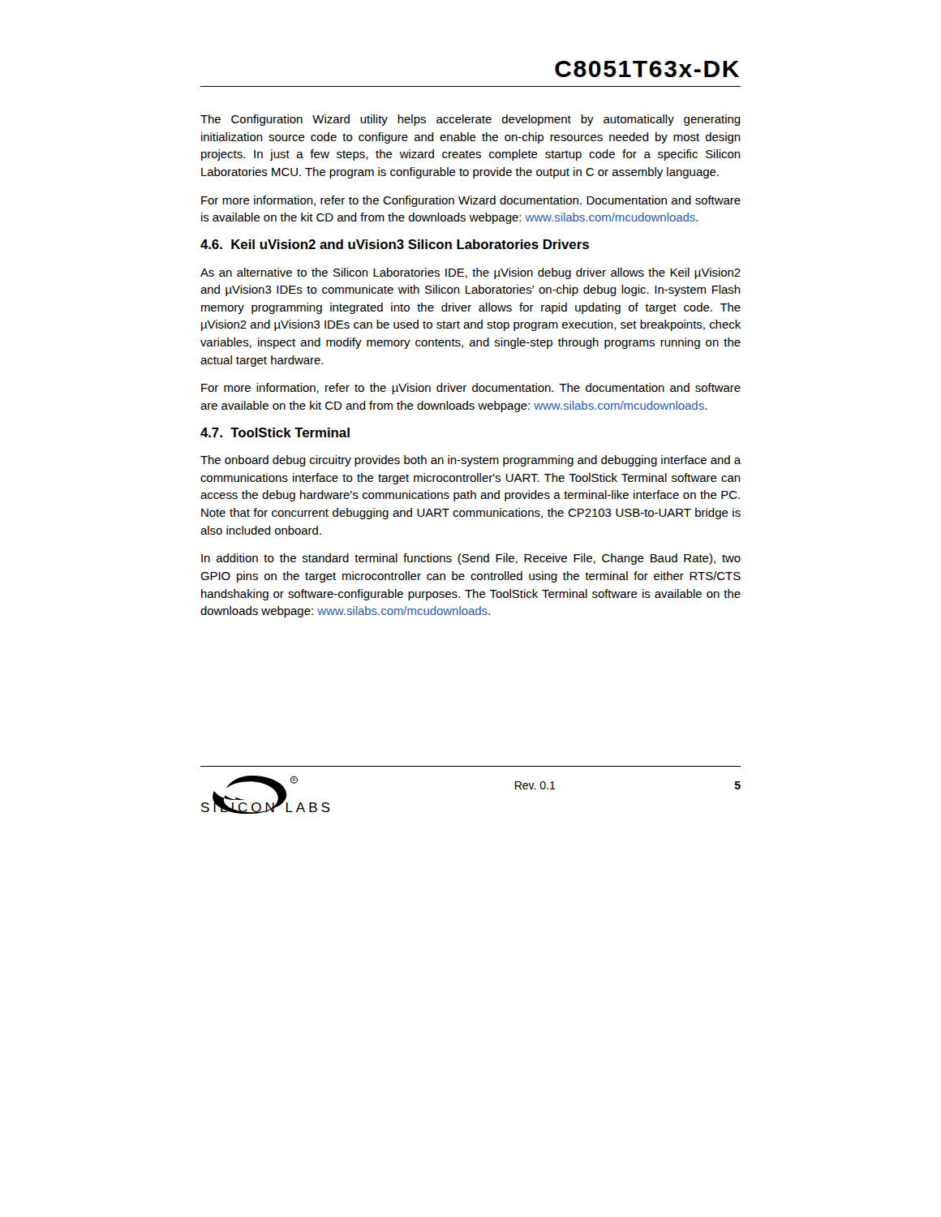C8051T63x-DK
The Configuration Wizard utility helps accelerate development by automatically generating initialization source code to configure and enable the on-chip resources needed by most design projects. In just a few steps, the wizard creates complete startup code for a specific Silicon Laboratories MCU. The program is configurable to provide the output in C or assembly language.
For more information, refer to the Configuration Wizard documentation. Documentation and software is available on the kit CD and from the downloads webpage: www.silabs.com/mcudownloads.
4.6. Keil uVision2 and uVision3 Silicon Laboratories Drivers
As an alternative to the Silicon Laboratories IDE, the µVision debug driver allows the Keil µVision2 and µVision3 IDEs to communicate with Silicon Laboratories’ on-chip debug logic. In-system Flash memory programming integrated into the driver allows for rapid updating of target code. The µVision2 and µVision3 IDEs can be used to start and stop program execution, set breakpoints, check variables, inspect and modify memory contents, and single-step through programs running on the actual target hardware.
For more information, refer to the µVision driver documentation. The documentation and software are available on the kit CD and from the downloads webpage: www.silabs.com/mcudownloads.
4.7. ToolStick Terminal
The onboard debug circuitry provides both an in-system programming and debugging interface and a communications interface to the target microcontroller's UART. The ToolStick Terminal software can access the debug hardware's communications path and provides a terminal-like interface on the PC. Note that for concurrent debugging and UART communications, the CP2103 USB-to-UART bridge is also included onboard.
In addition to the standard terminal functions (Send File, Receive File, Change Baud Rate), two GPIO pins on the target microcontroller can be controlled using the terminal for either RTS/CTS handshaking or software-configurable purposes. The ToolStick Terminal software is available on the downloads webpage: www.silabs.com/mcudownloads.
R SILICON LABS
Rev. 0.1
5